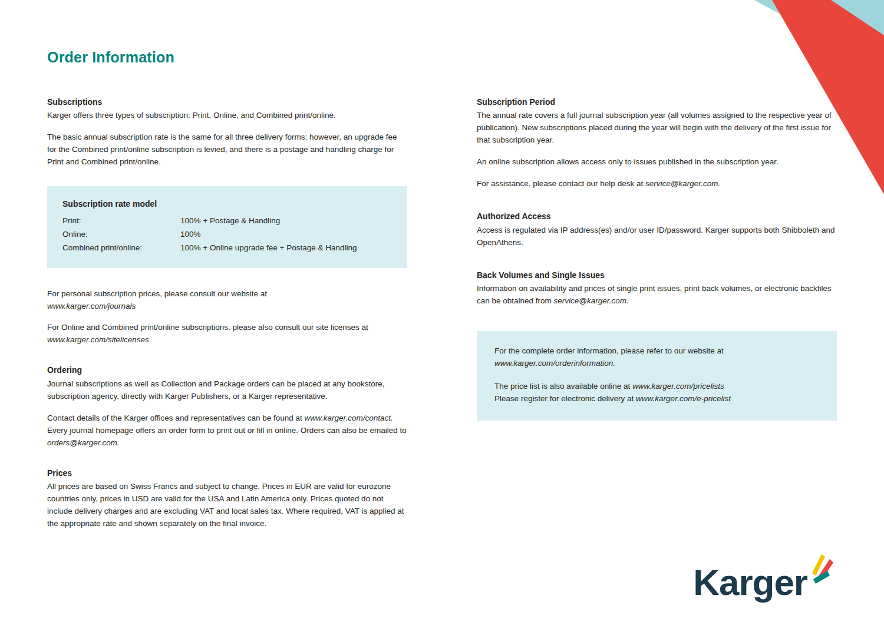Order Information
Subscriptions
Karger offers three types of subscription: Print, Online, and Combined print/online.
The basic annual subscription rate is the same for all three delivery forms; however, an upgrade fee for the Combined print/online subscription is levied, and there is a postage and handling charge for Print and Combined print/online.
Subscription rate model
| Print: | 100% + Postage & Handling |
| Online: | 100% |
| Combined print/online: | 100% + Online upgrade fee + Postage & Handling |
For personal subscription prices, please consult our website at
www.karger.com/journals
For Online and Combined print/online subscriptions, please also consult our site licenses at www.karger.com/sitelicenses
Ordering
Journal subscriptions as well as Collection and Package orders can be placed at any bookstore, subscription agency, directly with Karger Publishers, or a Karger representative.
Contact details of the Karger offices and representatives can be found at www.karger.com/contact. Every journal homepage offers an order form to print out or fill in online. Orders can also be emailed to orders@karger.com.
Prices
All prices are based on Swiss Francs and subject to change. Prices in EUR are valid for eurozone countries only, prices in USD are valid for the USA and Latin America only. Prices quoted do not include delivery charges and are excluding VAT and local sales tax. Where required, VAT is applied at the appropriate rate and shown separately on the final invoice.
Subscription Period
The annual rate covers a full journal subscription year (all volumes assigned to the respective year of publication). New subscriptions placed during the year will begin with the delivery of the first issue for that subscription year.
An online subscription allows access only to issues published in the subscription year.
For assistance, please contact our help desk at service@karger.com.
Authorized Access
Access is regulated via IP address(es) and/or user ID/password. Karger supports both Shibboleth and OpenAthens.
Back Volumes and Single Issues
Information on availability and prices of single print issues, print back volumes, or electronic backfiles can be obtained from service@karger.com.
For the complete order information, please refer to our website at
www.karger.com/orderinformation.
The price list is also available online at www.karger.com/pricelists
Please register for electronic delivery at www.karger.com/e-pricelist
Karger